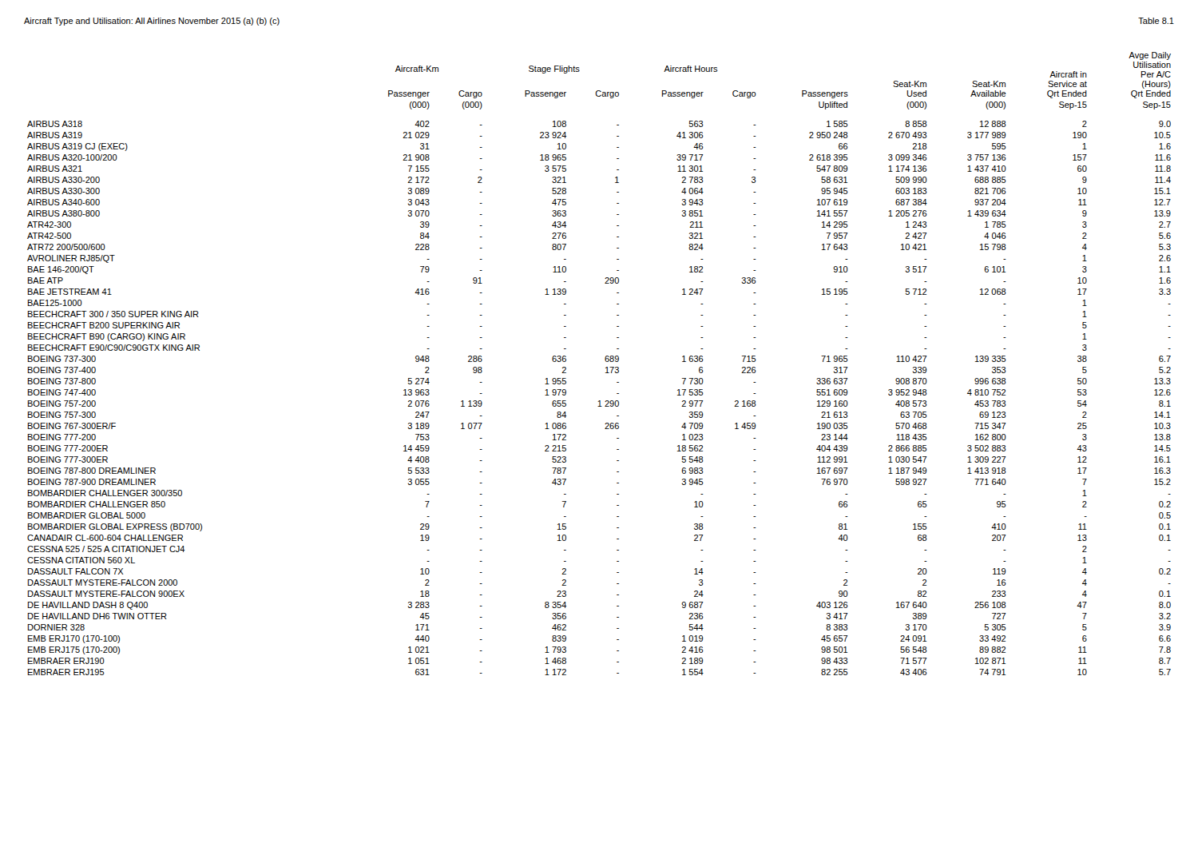Aircraft Type and Utilisation: All Airlines November 2015 (a) (b) (c)
Table 8.1
| | Aircraft-Km | Stage Flights | Aircraft Hours | Passengers | Seat-Km Used | Seat-Km Available | Aircraft in Service at Qrt Ended | Avge Daily Utilisation Per A/C (Hours) Qrt Ended |
| --- | --- | --- | --- | --- | --- | --- | --- | --- |
| Passenger | Cargo | Passenger | Cargo | Passenger | Cargo |
| (000) | (000) | | | | | Uplifted | (000) | (000) | Sep-15 | Sep-15 |
| AIRBUS A318 | 402 | - | 108 | - | 563 | - | 1 585 | 8 858 | 12 888 | 2 | 9.0 |
| AIRBUS A319 | 21 029 | - | 23 924 | - | 41 306 | - | 2 950 248 | 2 670 493 | 3 177 989 | 190 | 10.5 |
| AIRBUS A319 CJ (EXEC) | 31 | - | 10 | - | 46 | - | 66 | 218 | 595 | 1 | 1.6 |
| AIRBUS A320-100/200 | 21 908 | - | 18 965 | - | 39 717 | - | 2 618 395 | 3 099 346 | 3 757 136 | 157 | 11.6 |
| AIRBUS A321 | 7 155 | - | 3 575 | - | 11 301 | - | 547 809 | 1 174 136 | 1 437 410 | 60 | 11.8 |
| AIRBUS A330-200 | 2 172 | 2 | 321 | 1 | 2 783 | 3 | 58 631 | 509 990 | 688 885 | 9 | 11.4 |
| AIRBUS A330-300 | 3 089 | - | 528 | - | 4 064 | - | 95 945 | 603 183 | 821 706 | 10 | 15.1 |
| AIRBUS A340-600 | 3 043 | - | 475 | - | 3 943 | - | 107 619 | 687 384 | 937 204 | 11 | 12.7 |
| AIRBUS A380-800 | 3 070 | - | 363 | - | 3 851 | - | 141 557 | 1 205 276 | 1 439 634 | 9 | 13.9 |
| ATR42-300 | 39 | - | 434 | - | 211 | - | 14 295 | 1 243 | 1 785 | 3 | 2.7 |
| ATR42-500 | 84 | - | 276 | - | 321 | - | 7 957 | 2 427 | 4 046 | 2 | 5.6 |
| ATR72 200/500/600 | 228 | - | 807 | - | 824 | - | 17 643 | 10 421 | 15 798 | 4 | 5.3 |
| AVROLINER RJ85/QT | - | - | - | - | - | - | - | - | - | 1 | 2.6 |
| BAE 146-200/QT | 79 | - | 110 | - | 182 | - | 910 | 3 517 | 6 101 | 3 | 1.1 |
| BAE ATP | - | 91 | - | 290 | - | 336 | - | - | - | 10 | 1.6 |
| BAE JETSTREAM 41 | 416 | - | 1 139 | - | 1 247 | - | 15 195 | 5 712 | 12 068 | 17 | 3.3 |
| BAE125-1000 | - | - | - | - | - | - | - | - | - | 1 | - |
| BEECHCRAFT 300 / 350 SUPER KING AIR | - | - | - | - | - | - | - | - | - | 1 | - |
| BEECHCRAFT B200 SUPERKING AIR | - | - | - | - | - | - | - | - | - | 5 | - |
| BEECHCRAFT B90 (CARGO) KING AIR | - | - | - | - | - | - | - | - | - | 1 | - |
| BEECHCRAFT E90/C90/C90GTX KING AIR | - | - | - | - | - | - | - | - | - | 3 | - |
| BOEING 737-300 | 948 | 286 | 636 | 689 | 1 636 | 715 | 71 965 | 110 427 | 139 335 | 38 | 6.7 |
| BOEING 737-400 | 2 | 98 | 2 | 173 | 6 | 226 | 317 | 339 | 353 | 5 | 5.2 |
| BOEING 737-800 | 5 274 | - | 1 955 | - | 7 730 | - | 336 637 | 908 870 | 996 638 | 50 | 13.3 |
| BOEING 747-400 | 13 963 | - | 1 979 | - | 17 535 | - | 551 609 | 3 952 948 | 4 810 752 | 53 | 12.6 |
| BOEING 757-200 | 2 076 | 1 139 | 655 | 1 290 | 2 977 | 2 168 | 129 160 | 408 573 | 453 783 | 54 | 8.1 |
| BOEING 757-300 | 247 | - | 84 | - | 359 | - | 21 613 | 63 705 | 69 123 | 2 | 14.1 |
| BOEING 767-300ER/F | 3 189 | 1 077 | 1 086 | 266 | 4 709 | 1 459 | 190 035 | 570 468 | 715 347 | 25 | 10.3 |
| BOEING 777-200 | 753 | - | 172 | - | 1 023 | - | 23 144 | 118 435 | 162 800 | 3 | 13.8 |
| BOEING 777-200ER | 14 459 | - | 2 215 | - | 18 562 | - | 404 439 | 2 866 885 | 3 502 883 | 43 | 14.5 |
| BOEING 777-300ER | 4 408 | - | 523 | - | 5 548 | - | 112 991 | 1 030 547 | 1 309 227 | 12 | 16.1 |
| BOEING 787-800 DREAMLINER | 5 533 | - | 787 | - | 6 983 | - | 167 697 | 1 187 949 | 1 413 918 | 17 | 16.3 |
| BOEING 787-900 DREAMLINER | 3 055 | - | 437 | - | 3 945 | - | 76 970 | 598 927 | 771 640 | 7 | 15.2 |
| BOMBARDIER CHALLENGER 300/350 | - | - | - | - | - | - | - | - | - | 1 | - |
| BOMBARDIER CHALLENGER 850 | 7 | - | 7 | - | 10 | - | 66 | 65 | 95 | 2 | 0.2 |
| BOMBARDIER GLOBAL 5000 | - | - | - | - | - | - | - | - | - | - | 0.5 |
| BOMBARDIER GLOBAL EXPRESS (BD700) | 29 | - | 15 | - | 38 | - | 81 | 155 | 410 | 11 | 0.1 |
| CANADAIR CL-600-604 CHALLENGER | 19 | - | 10 | - | 27 | - | 40 | 68 | 207 | 13 | 0.1 |
| CESSNA 525 / 525 A CITATIONJET CJ4 | - | - | - | - | - | - | - | - | - | 2 | - |
| CESSNA CITATION 560 XL | - | - | - | - | - | - | - | - | - | 1 | - |
| DASSAULT FALCON 7X | 10 | - | 2 | - | 14 | - | - | 20 | 119 | 4 | 0.2 |
| DASSAULT MYSTERE-FALCON 2000 | 2 | - | 2 | - | 3 | - | 2 | 2 | 16 | 4 | - |
| DASSAULT MYSTERE-FALCON 900EX | 18 | - | 23 | - | 24 | - | 90 | 82 | 233 | 4 | 0.1 |
| DE HAVILLAND DASH 8 Q400 | 3 283 | - | 8 354 | - | 9 687 | - | 403 126 | 167 640 | 256 108 | 47 | 8.0 |
| DE HAVILLAND DH6 TWIN OTTER | 45 | - | 356 | - | 236 | - | 3 417 | 389 | 727 | 7 | 3.2 |
| DORNIER 328 | 171 | - | 462 | - | 544 | - | 8 383 | 3 170 | 5 305 | 5 | 3.9 |
| EMB ERJ170 (170-100) | 440 | - | 839 | - | 1 019 | - | 45 657 | 24 091 | 33 492 | 6 | 6.6 |
| EMB ERJ175 (170-200) | 1 021 | - | 1 793 | - | 2 416 | - | 98 501 | 56 548 | 89 882 | 11 | 7.8 |
| EMBRAER ERJ190 | 1 051 | - | 1 468 | - | 2 189 | - | 98 433 | 71 577 | 102 871 | 11 | 8.7 |
| EMBRAER ERJ195 | 631 | - | 1 172 | - | 1 554 | - | 82 255 | 43 406 | 74 791 | 10 | 5.7 |